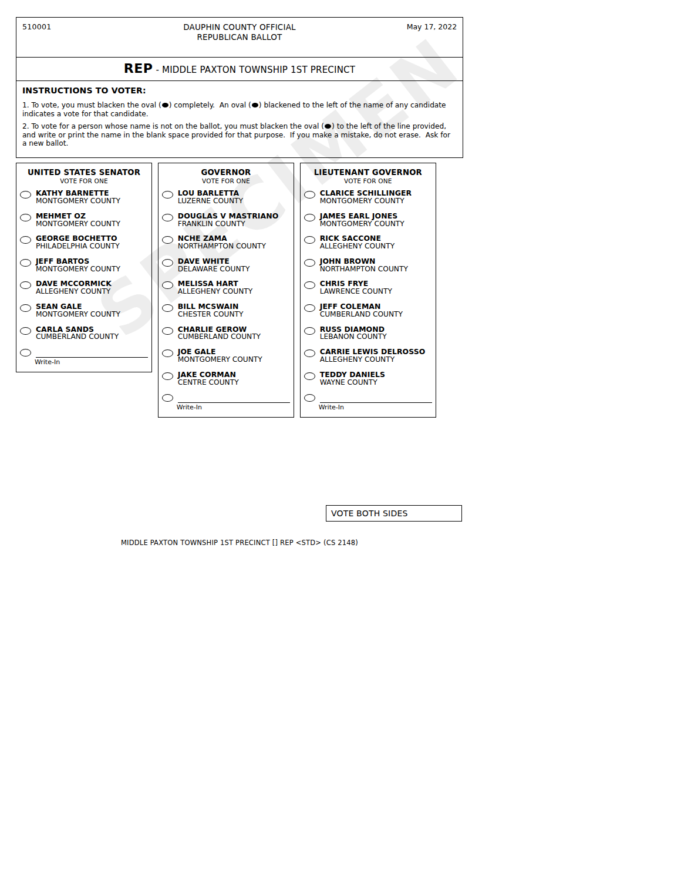SPECIMEN
510001
May 17, 2022
DAUPHIN COUNTY OFFICIAL
REPUBLICAN BALLOT
REP - MIDDLE PAXTON TOWNSHIP 1ST PRECINCT
INSTRUCTIONS TO VOTER:
1. To vote, you must blacken the oval ( ) completely. An oval ( ) blackened to the left of the name of any candidate indicates a vote for that candidate.
2. To vote for a person whose name is not on the ballot, you must blacken the oval ( ) to the left of the line provided, and write or print the name in the blank space provided for that purpose. If you make a mistake, do not erase. Ask for a new ballot.
UNITED STATES SENATOR
VOTE FOR ONE
KATHY BARNETTE
MONTGOMERY COUNTY
MEHMET OZ
MONTGOMERY COUNTY
GEORGE BOCHETTO
PHILADELPHIA COUNTY
JEFF BARTOS
MONTGOMERY COUNTY
DAVE MCCORMICK
ALLEGHENY COUNTY
SEAN GALE
MONTGOMERY COUNTY
CARLA SANDS
CUMBERLAND COUNTY
Write-In
GOVERNOR
VOTE FOR ONE
LOU BARLETTA
LUZERNE COUNTY
DOUGLAS V MASTRIANO
FRANKLIN COUNTY
NCHE ZAMA
NORTHAMPTON COUNTY
DAVE WHITE
DELAWARE COUNTY
MELISSA HART
ALLEGHENY COUNTY
BILL MCSWAIN
CHESTER COUNTY
CHARLIE GEROW
CUMBERLAND COUNTY
JOE GALE
MONTGOMERY COUNTY
JAKE CORMAN
CENTRE COUNTY
Write-In
LIEUTENANT GOVERNOR
VOTE FOR ONE
CLARICE SCHILLINGER
MONTGOMERY COUNTY
JAMES EARL JONES
MONTGOMERY COUNTY
RICK SACCONE
ALLEGHENY COUNTY
JOHN BROWN
NORTHAMPTON COUNTY
CHRIS FRYE
LAWRENCE COUNTY
JEFF COLEMAN
CUMBERLAND COUNTY
RUSS DIAMOND
LEBANON COUNTY
CARRIE LEWIS DELROSSO
ALLEGHENY COUNTY
TEDDY DANIELS
WAYNE COUNTY
Write-In
VOTE BOTH SIDES
MIDDLE PAXTON TOWNSHIP 1ST PRECINCT [] REP <STD> (CS 2148)